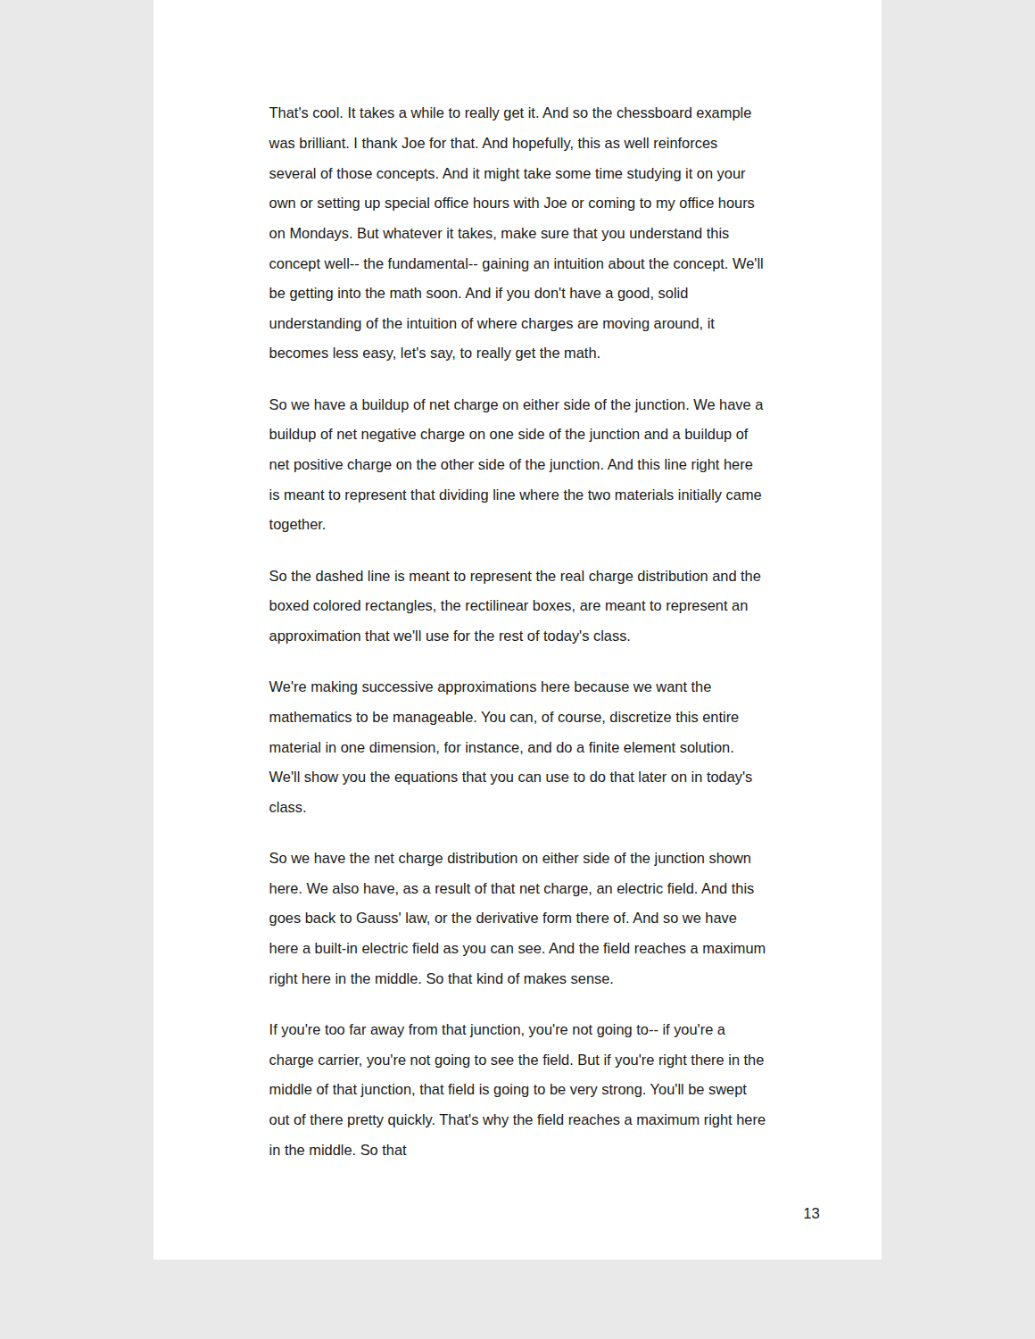That's cool. It takes a while to really get it. And so the chessboard example was brilliant. I thank Joe for that. And hopefully, this as well reinforces several of those concepts. And it might take some time studying it on your own or setting up special office hours with Joe or coming to my office hours on Mondays. But whatever it takes, make sure that you understand this concept well-- the fundamental-- gaining an intuition about the concept. We'll be getting into the math soon. And if you don't have a good, solid understanding of the intuition of where charges are moving around, it becomes less easy, let's say, to really get the math.
So we have a buildup of net charge on either side of the junction. We have a buildup of net negative charge on one side of the junction and a buildup of net positive charge on the other side of the junction. And this line right here is meant to represent that dividing line where the two materials initially came together.
So the dashed line is meant to represent the real charge distribution and the boxed colored rectangles, the rectilinear boxes, are meant to represent an approximation that we'll use for the rest of today's class.
We're making successive approximations here because we want the mathematics to be manageable. You can, of course, discretize this entire material in one dimension, for instance, and do a finite element solution. We'll show you the equations that you can use to do that later on in today's class.
So we have the net charge distribution on either side of the junction shown here. We also have, as a result of that net charge, an electric field. And this goes back to Gauss' law, or the derivative form there of. And so we have here a built-in electric field as you can see. And the field reaches a maximum right here in the middle. So that kind of makes sense.
If you're too far away from that junction, you're not going to-- if you're a charge carrier, you're not going to see the field. But if you're right there in the middle of that junction, that field is going to be very strong. You'll be swept out of there pretty quickly. That's why the field reaches a maximum right here in the middle. So that
13